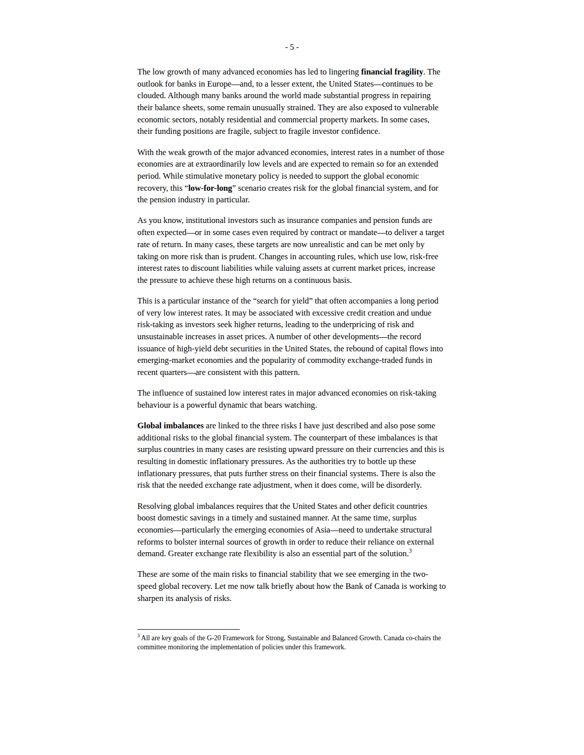- 5 -
The low growth of many advanced economies has led to lingering financial fragility. The outlook for banks in Europe—and, to a lesser extent, the United States—continues to be clouded. Although many banks around the world made substantial progress in repairing their balance sheets, some remain unusually strained. They are also exposed to vulnerable economic sectors, notably residential and commercial property markets. In some cases, their funding positions are fragile, subject to fragile investor confidence.
With the weak growth of the major advanced economies, interest rates in a number of those economies are at extraordinarily low levels and are expected to remain so for an extended period. While stimulative monetary policy is needed to support the global economic recovery, this “low-for-long” scenario creates risk for the global financial system, and for the pension industry in particular.
As you know, institutional investors such as insurance companies and pension funds are often expected—or in some cases even required by contract or mandate—to deliver a target rate of return. In many cases, these targets are now unrealistic and can be met only by taking on more risk than is prudent. Changes in accounting rules, which use low, risk-free interest rates to discount liabilities while valuing assets at current market prices, increase the pressure to achieve these high returns on a continuous basis.
This is a particular instance of the “search for yield” that often accompanies a long period of very low interest rates. It may be associated with excessive credit creation and undue risk-taking as investors seek higher returns, leading to the underpricing of risk and unsustainable increases in asset prices. A number of other developments—the record issuance of high-yield debt securities in the United States, the rebound of capital flows into emerging-market economies and the popularity of commodity exchange-traded funds in recent quarters—are consistent with this pattern.
The influence of sustained low interest rates in major advanced economies on risk-taking behaviour is a powerful dynamic that bears watching.
Global imbalances are linked to the three risks I have just described and also pose some additional risks to the global financial system. The counterpart of these imbalances is that surplus countries in many cases are resisting upward pressure on their currencies and this is resulting in domestic inflationary pressures. As the authorities try to bottle up these inflationary pressures, that puts further stress on their financial systems. There is also the risk that the needed exchange rate adjustment, when it does come, will be disorderly.
Resolving global imbalances requires that the United States and other deficit countries boost domestic savings in a timely and sustained manner. At the same time, surplus economies—particularly the emerging economies of Asia—need to undertake structural reforms to bolster internal sources of growth in order to reduce their reliance on external demand. Greater exchange rate flexibility is also an essential part of the solution.3
These are some of the main risks to financial stability that we see emerging in the two-speed global recovery. Let me now talk briefly about how the Bank of Canada is working to sharpen its analysis of risks.
3 All are key goals of the G-20 Framework for Strong, Sustainable and Balanced Growth. Canada co-chairs the committee monitoring the implementation of policies under this framework.